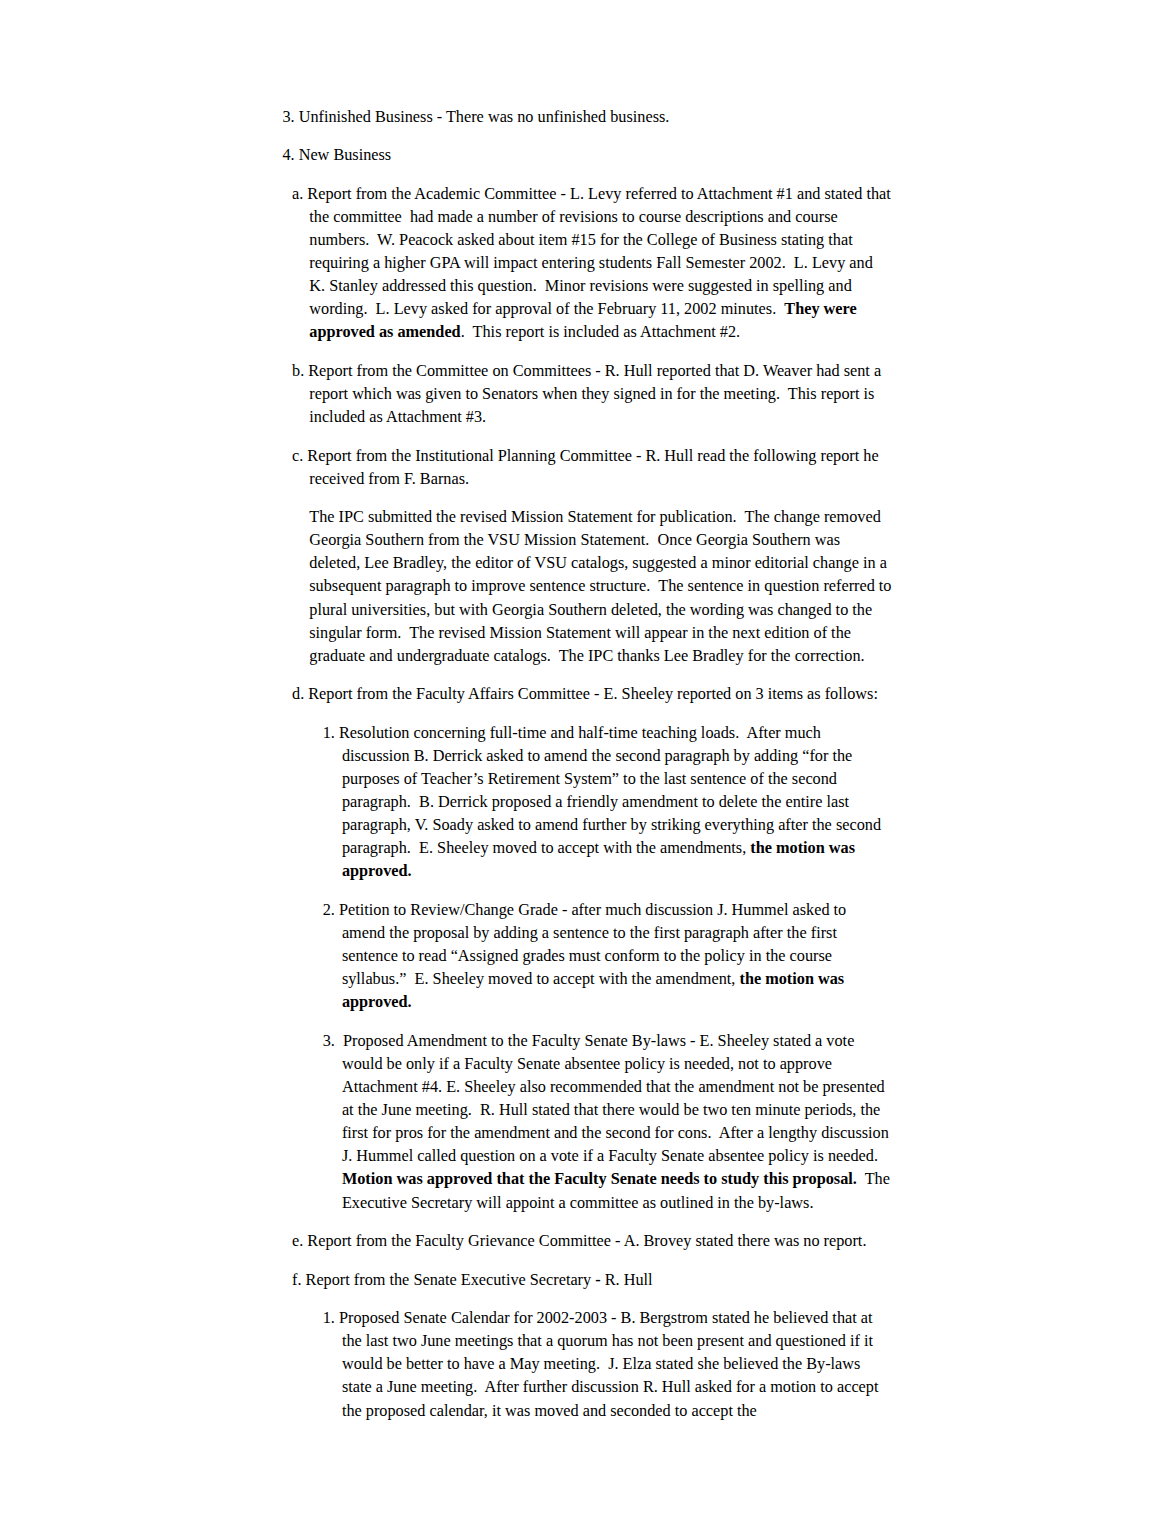3. Unfinished Business - There was no unfinished business.
4. New Business
a. Report from the Academic Committee - L. Levy referred to Attachment #1 and stated that the committee had made a number of revisions to course descriptions and course numbers. W. Peacock asked about item #15 for the College of Business stating that requiring a higher GPA will impact entering students Fall Semester 2002. L. Levy and K. Stanley addressed this question. Minor revisions were suggested in spelling and wording. L. Levy asked for approval of the February 11, 2002 minutes. They were approved as amended. This report is included as Attachment #2.
b. Report from the Committee on Committees - R. Hull reported that D. Weaver had sent a report which was given to Senators when they signed in for the meeting. This report is included as Attachment #3.
c. Report from the Institutional Planning Committee - R. Hull read the following report he received from F. Barnas.
The IPC submitted the revised Mission Statement for publication. The change removed Georgia Southern from the VSU Mission Statement. Once Georgia Southern was deleted, Lee Bradley, the editor of VSU catalogs, suggested a minor editorial change in a subsequent paragraph to improve sentence structure. The sentence in question referred to plural universities, but with Georgia Southern deleted, the wording was changed to the singular form. The revised Mission Statement will appear in the next edition of the graduate and undergraduate catalogs. The IPC thanks Lee Bradley for the correction.
d. Report from the Faculty Affairs Committee - E. Sheeley reported on 3 items as follows:
1. Resolution concerning full-time and half-time teaching loads. After much discussion B. Derrick asked to amend the second paragraph by adding “for the purposes of Teacher’s Retirement System” to the last sentence of the second paragraph. B. Derrick proposed a friendly amendment to delete the entire last paragraph, V. Soady asked to amend further by striking everything after the second paragraph. E. Sheeley moved to accept with the amendments, the motion was approved.
2. Petition to Review/Change Grade - after much discussion J. Hummel asked to amend the proposal by adding a sentence to the first paragraph after the first sentence to read “Assigned grades must conform to the policy in the course syllabus.” E. Sheeley moved to accept with the amendment, the motion was approved.
3. Proposed Amendment to the Faculty Senate By-laws - E. Sheeley stated a vote would be only if a Faculty Senate absentee policy is needed, not to approve Attachment #4. E. Sheeley also recommended that the amendment not be presented at the June meeting. R. Hull stated that there would be two ten minute periods, the first for pros for the amendment and the second for cons. After a lengthy discussion J. Hummel called question on a vote if a Faculty Senate absentee policy is needed. Motion was approved that the Faculty Senate needs to study this proposal. The Executive Secretary will appoint a committee as outlined in the by-laws.
e. Report from the Faculty Grievance Committee - A. Brovey stated there was no report.
f. Report from the Senate Executive Secretary - R. Hull
1. Proposed Senate Calendar for 2002-2003 - B. Bergstrom stated he believed that at the last two June meetings that a quorum has not been present and questioned if it would be better to have a May meeting. J. Elza stated she believed the By-laws state a June meeting. After further discussion R. Hull asked for a motion to accept the proposed calendar, it was moved and seconded to accept the